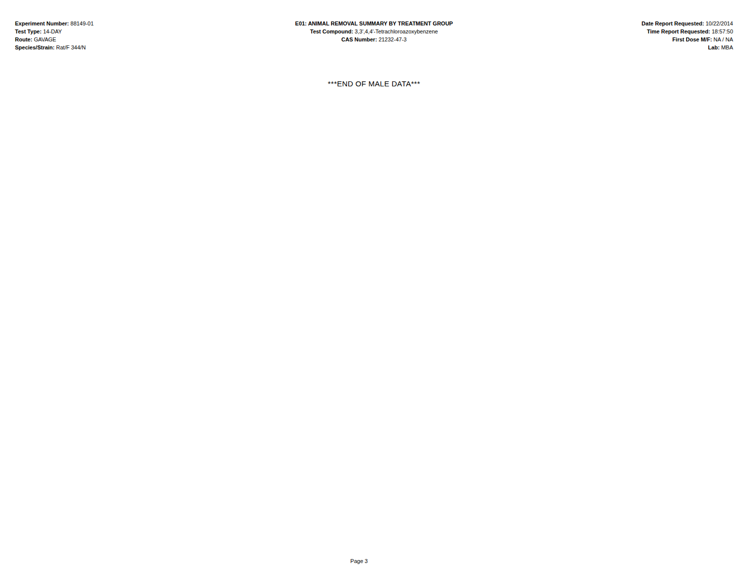| Experiment Number: 88149-01 | E01: ANIMAL REMOVAL SUMMARY BY TREATMENT GROUP | Date Report Requested: 10/22/2014 |
| Test Type: 14-DAY | Test Compound: 3,3',4,4'-Tetrachloroazoxybenzene | Time Report Requested: 18:57:50 |
| Route: GAVAGE | CAS Number: 21232-47-3 | First Dose M/F: NA / NA |
| Species/Strain: Rat/F 344/N | | Lab: MBA |
***END OF MALE DATA***
Page 3